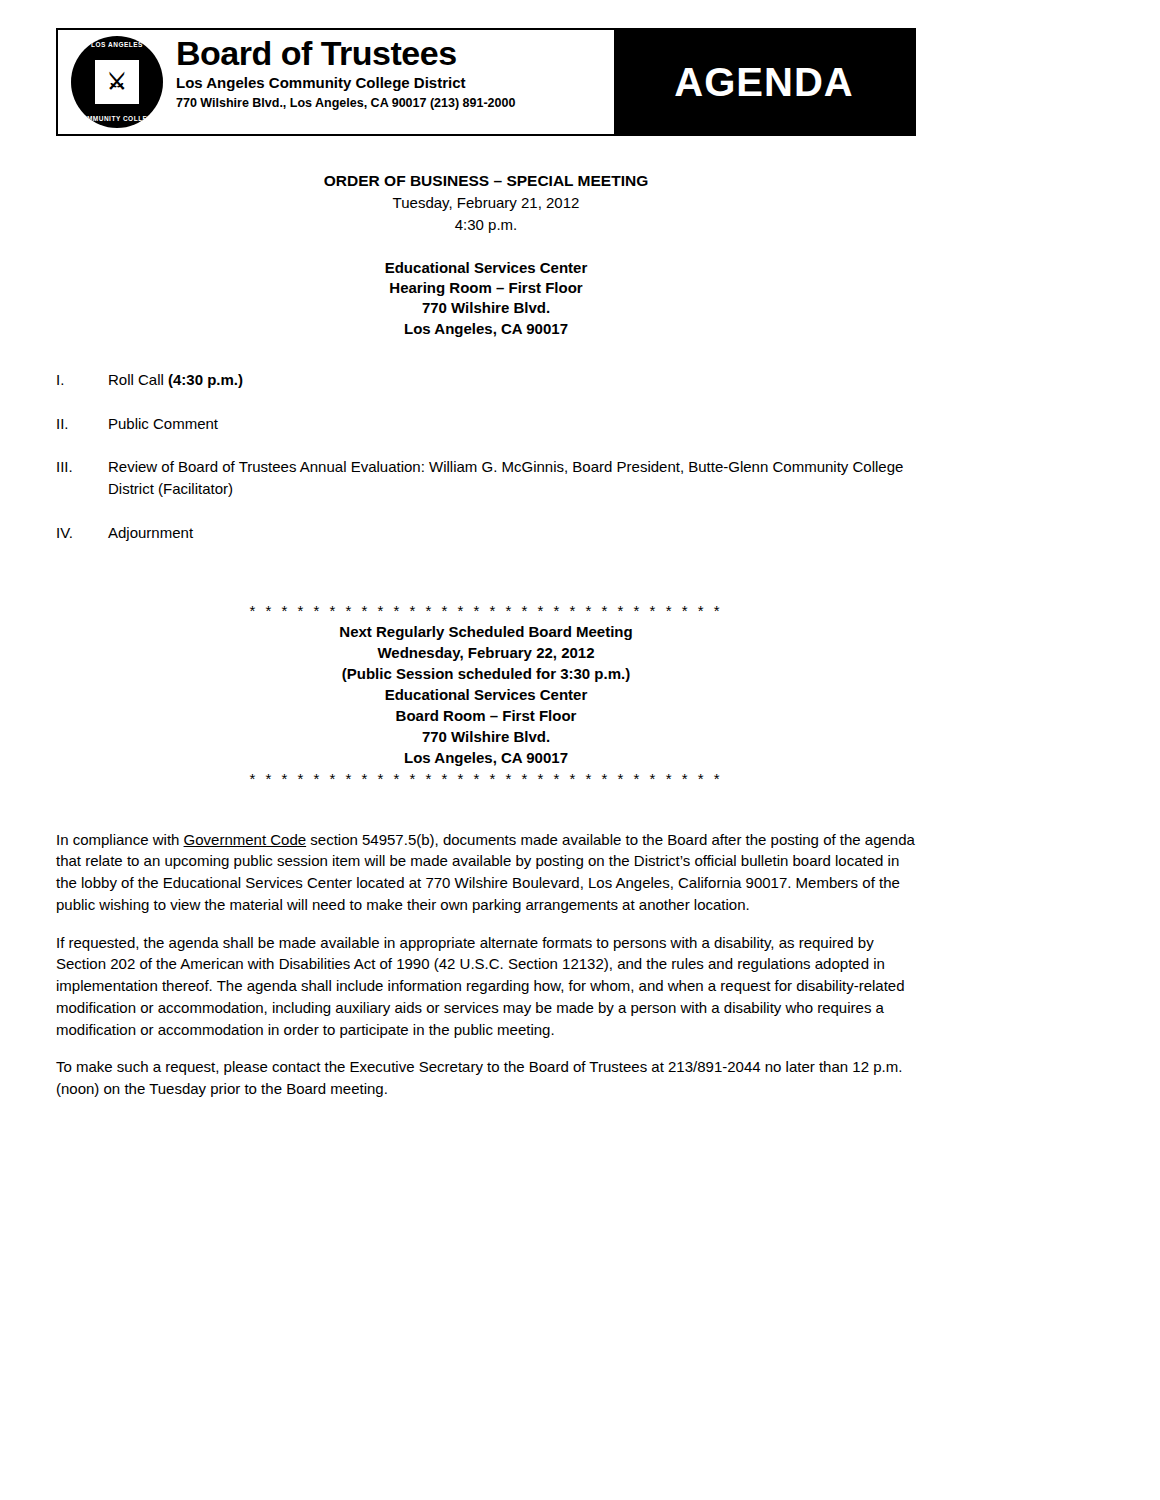LOS ANGELES
⚔
COMMUNITY COLLEGE
Board of Trustees
Los Angeles Community College District
770 Wilshire Blvd., Los Angeles, CA 90017 (213) 891-2000
AGENDA
ORDER OF BUSINESS – SPECIAL MEETING
Tuesday, February 21, 2012
4:30 p.m.
Educational Services Center
Hearing Room – First Floor
770 Wilshire Blvd.
Los Angeles, CA 90017
I. Roll Call (4:30 p.m.)
II. Public Comment
III. Review of Board of Trustees Annual Evaluation: William G. McGinnis, Board President, Butte-Glenn Community College District (Facilitator)
IV. Adjournment
* * * * * * * * * * * * * * * * * * * * * * * * * * * * * *
Next Regularly Scheduled Board Meeting
Wednesday, February 22, 2012
(Public Session scheduled for 3:30 p.m.)
Educational Services Center
Board Room – First Floor
770 Wilshire Blvd.
Los Angeles, CA 90017
* * * * * * * * * * * * * * * * * * * * * * * * * * * * * *
In compliance with Government Code section 54957.5(b), documents made available to the Board after the posting of the agenda that relate to an upcoming public session item will be made available by posting on the District’s official bulletin board located in the lobby of the Educational Services Center located at 770 Wilshire Boulevard, Los Angeles, California 90017. Members of the public wishing to view the material will need to make their own parking arrangements at another location.
If requested, the agenda shall be made available in appropriate alternate formats to persons with a disability, as required by Section 202 of the American with Disabilities Act of 1990 (42 U.S.C. Section 12132), and the rules and regulations adopted in implementation thereof. The agenda shall include information regarding how, for whom, and when a request for disability-related modification or accommodation, including auxiliary aids or services may be made by a person with a disability who requires a modification or accommodation in order to participate in the public meeting.
To make such a request, please contact the Executive Secretary to the Board of Trustees at 213/891-2044 no later than 12 p.m. (noon) on the Tuesday prior to the Board meeting.